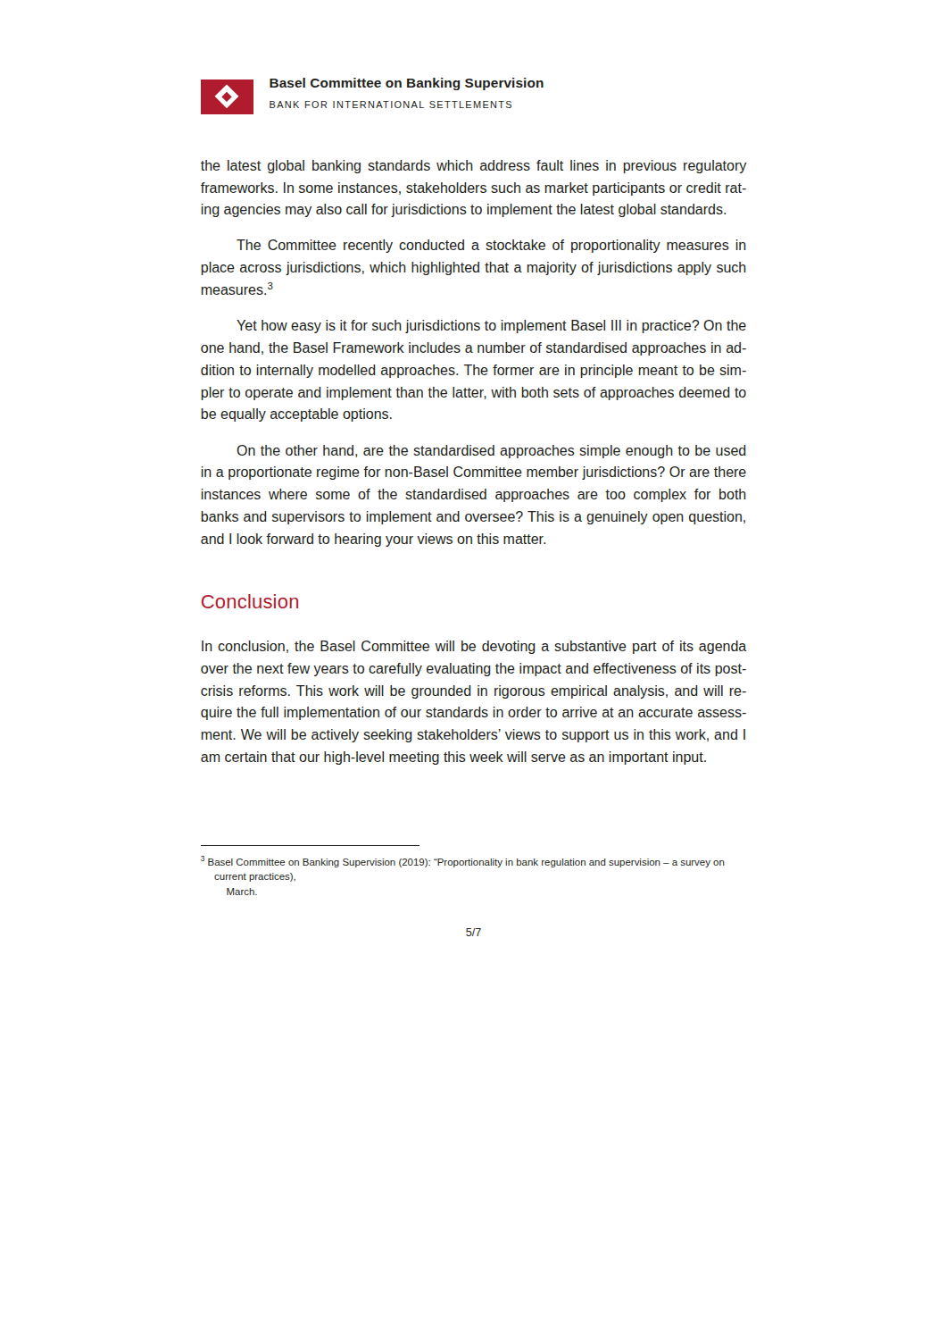Basel Committee on Banking Supervision
Bank for International Settlements
the latest global banking standards which address fault lines in previous regulatory frameworks. In some instances, stakeholders such as market participants or credit rating agencies may also call for jurisdictions to implement the latest global standards.
The Committee recently conducted a stocktake of proportionality measures in place across jurisdictions, which highlighted that a majority of jurisdictions apply such measures.3
Yet how easy is it for such jurisdictions to implement Basel III in practice? On the one hand, the Basel Framework includes a number of standardised approaches in addition to internally modelled approaches. The former are in principle meant to be simpler to operate and implement than the latter, with both sets of approaches deemed to be equally acceptable options.
On the other hand, are the standardised approaches simple enough to be used in a proportionate regime for non-Basel Committee member jurisdictions? Or are there instances where some of the standardised approaches are too complex for both banks and supervisors to implement and oversee? This is a genuinely open question, and I look forward to hearing your views on this matter.
Conclusion
In conclusion, the Basel Committee will be devoting a substantive part of its agenda over the next few years to carefully evaluating the impact and effectiveness of its post-crisis reforms. This work will be grounded in rigorous empirical analysis, and will require the full implementation of our standards in order to arrive at an accurate assessment. We will be actively seeking stakeholders’ views to support us in this work, and I am certain that our high-level meeting this week will serve as an important input.
3 Basel Committee on Banking Supervision (2019): “Proportionality in bank regulation and supervision – a survey on current practices), March.
5/7